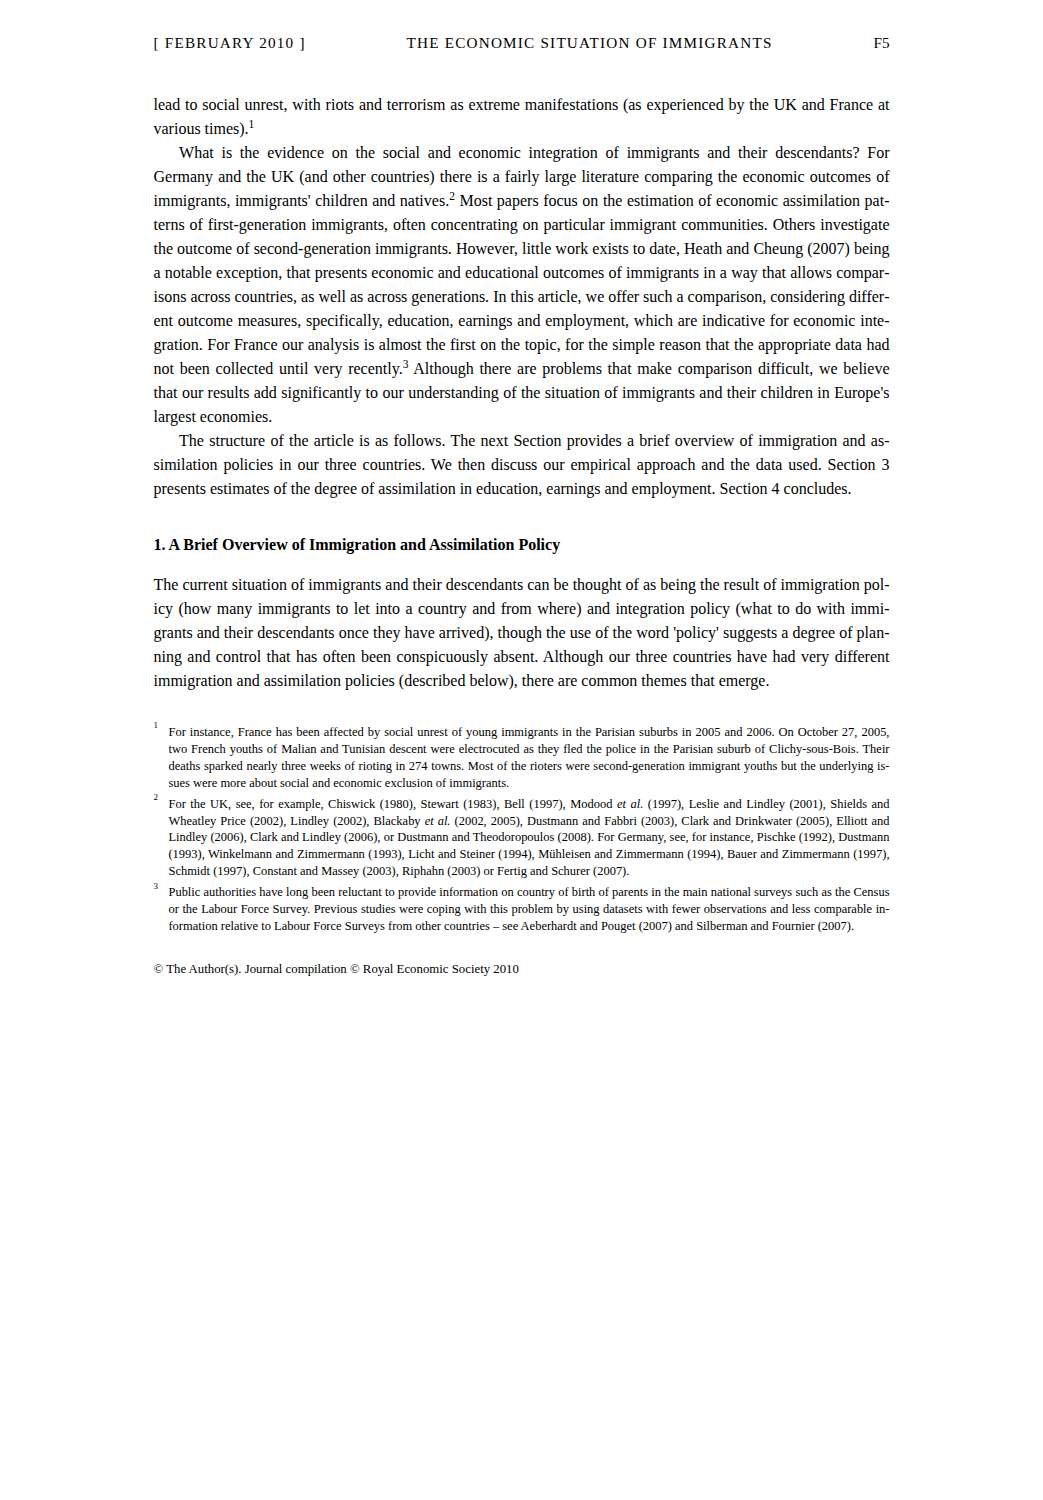[ FEBRUARY 2010 ] THE ECONOMIC SITUATION OF IMMIGRANTS F5
lead to social unrest, with riots and terrorism as extreme manifestations (as experienced by the UK and France at various times).1
What is the evidence on the social and economic integration of immigrants and their descendants? For Germany and the UK (and other countries) there is a fairly large literature comparing the economic outcomes of immigrants, immigrants' children and natives.2 Most papers focus on the estimation of economic assimilation patterns of first-generation immigrants, often concentrating on particular immigrant communities. Others investigate the outcome of second-generation immigrants. However, little work exists to date, Heath and Cheung (2007) being a notable exception, that presents economic and educational outcomes of immigrants in a way that allows comparisons across countries, as well as across generations. In this article, we offer such a comparison, considering different outcome measures, specifically, education, earnings and employment, which are indicative for economic integration. For France our analysis is almost the first on the topic, for the simple reason that the appropriate data had not been collected until very recently.3 Although there are problems that make comparison difficult, we believe that our results add significantly to our understanding of the situation of immigrants and their children in Europe's largest economies.
The structure of the article is as follows. The next Section provides a brief overview of immigration and assimilation policies in our three countries. We then discuss our empirical approach and the data used. Section 3 presents estimates of the degree of assimilation in education, earnings and employment. Section 4 concludes.
1. A Brief Overview of Immigration and Assimilation Policy
The current situation of immigrants and their descendants can be thought of as being the result of immigration policy (how many immigrants to let into a country and from where) and integration policy (what to do with immigrants and their descendants once they have arrived), though the use of the word 'policy' suggests a degree of planning and control that has often been conspicuously absent. Although our three countries have had very different immigration and assimilation policies (described below), there are common themes that emerge.
1 For instance, France has been affected by social unrest of young immigrants in the Parisian suburbs in 2005 and 2006. On October 27, 2005, two French youths of Malian and Tunisian descent were electrocuted as they fled the police in the Parisian suburb of Clichy-sous-Bois. Their deaths sparked nearly three weeks of rioting in 274 towns. Most of the rioters were second-generation immigrant youths but the underlying issues were more about social and economic exclusion of immigrants.
2 For the UK, see, for example, Chiswick (1980), Stewart (1983), Bell (1997), Modood et al. (1997), Leslie and Lindley (2001), Shields and Wheatley Price (2002), Lindley (2002), Blackaby et al. (2002, 2005), Dustmann and Fabbri (2003), Clark and Drinkwater (2005), Elliott and Lindley (2006), Clark and Lindley (2006), or Dustmann and Theodoropoulos (2008). For Germany, see, for instance, Pischke (1992), Dustmann (1993), Winkelmann and Zimmermann (1993), Licht and Steiner (1994), Mühleisen and Zimmermann (1994), Bauer and Zimmermann (1997), Schmidt (1997), Constant and Massey (2003), Riphahn (2003) or Fertig and Schurer (2007).
3 Public authorities have long been reluctant to provide information on country of birth of parents in the main national surveys such as the Census or the Labour Force Survey. Previous studies were coping with this problem by using datasets with fewer observations and less comparable information relative to Labour Force Surveys from other countries – see Aeberhardt and Pouget (2007) and Silberman and Fournier (2007).
© The Author(s). Journal compilation © Royal Economic Society 2010